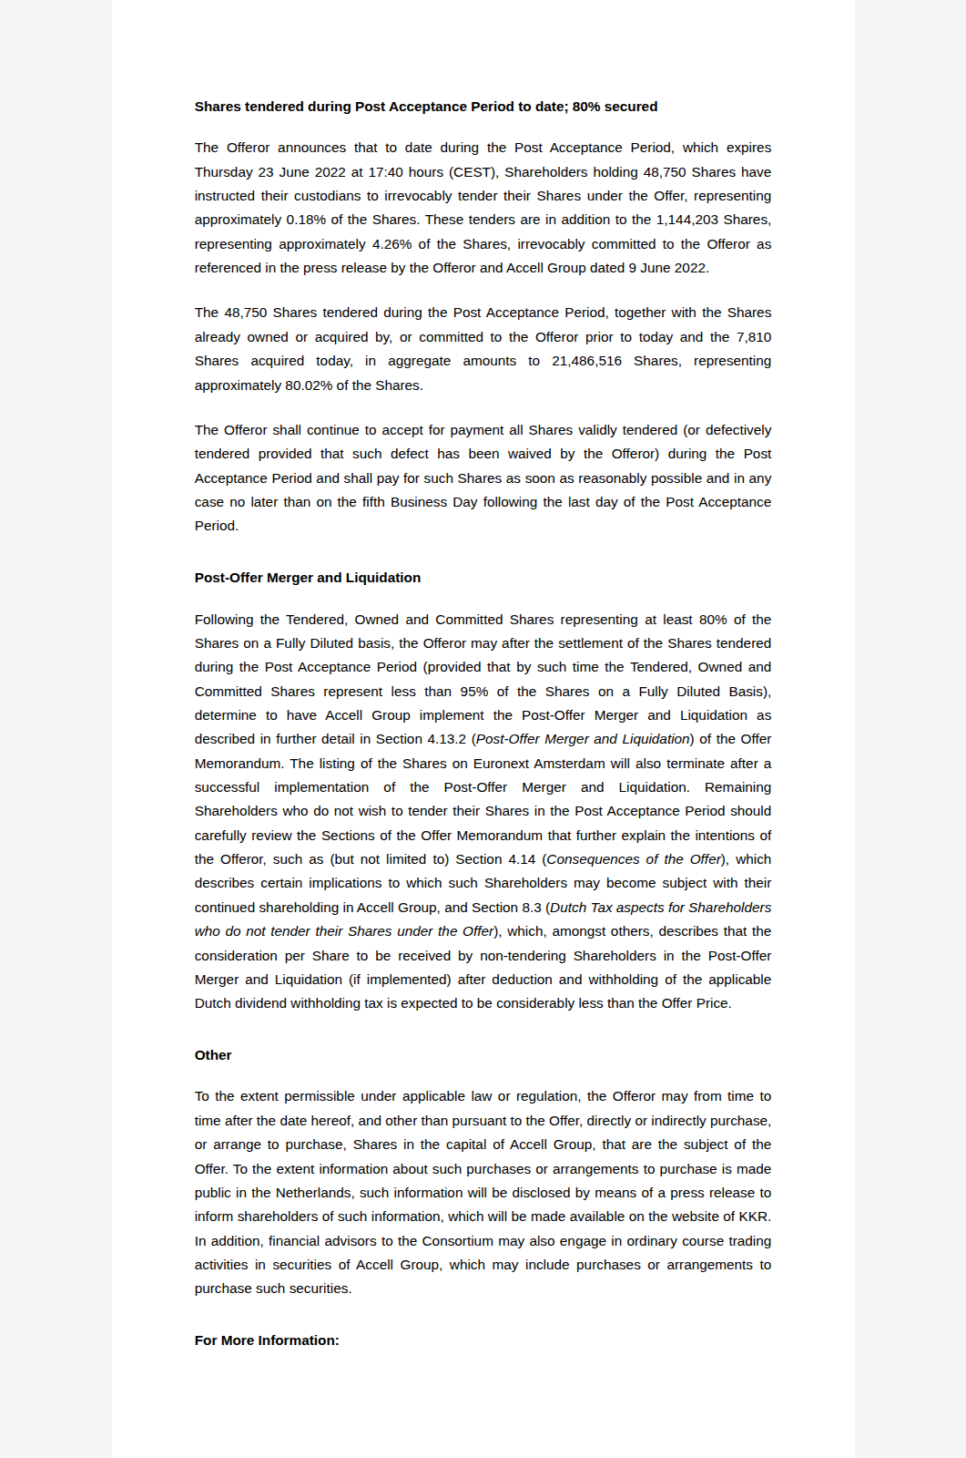Shares tendered during Post Acceptance Period to date; 80% secured
The Offeror announces that to date during the Post Acceptance Period, which expires Thursday 23 June 2022 at 17:40 hours (CEST), Shareholders holding 48,750 Shares have instructed their custodians to irrevocably tender their Shares under the Offer, representing approximately 0.18% of the Shares. These tenders are in addition to the 1,144,203 Shares, representing approximately 4.26% of the Shares, irrevocably committed to the Offeror as referenced in the press release by the Offeror and Accell Group dated 9 June 2022.
The 48,750 Shares tendered during the Post Acceptance Period, together with the Shares already owned or acquired by, or committed to the Offeror prior to today and the 7,810 Shares acquired today, in aggregate amounts to 21,486,516 Shares, representing approximately 80.02% of the Shares.
The Offeror shall continue to accept for payment all Shares validly tendered (or defectively tendered provided that such defect has been waived by the Offeror) during the Post Acceptance Period and shall pay for such Shares as soon as reasonably possible and in any case no later than on the fifth Business Day following the last day of the Post Acceptance Period.
Post-Offer Merger and Liquidation
Following the Tendered, Owned and Committed Shares representing at least 80% of the Shares on a Fully Diluted basis, the Offeror may after the settlement of the Shares tendered during the Post Acceptance Period (provided that by such time the Tendered, Owned and Committed Shares represent less than 95% of the Shares on a Fully Diluted Basis), determine to have Accell Group implement the Post-Offer Merger and Liquidation as described in further detail in Section 4.13.2 (Post-Offer Merger and Liquidation) of the Offer Memorandum. The listing of the Shares on Euronext Amsterdam will also terminate after a successful implementation of the Post-Offer Merger and Liquidation. Remaining Shareholders who do not wish to tender their Shares in the Post Acceptance Period should carefully review the Sections of the Offer Memorandum that further explain the intentions of the Offeror, such as (but not limited to) Section 4.14 (Consequences of the Offer), which describes certain implications to which such Shareholders may become subject with their continued shareholding in Accell Group, and Section 8.3 (Dutch Tax aspects for Shareholders who do not tender their Shares under the Offer), which, amongst others, describes that the consideration per Share to be received by non-tendering Shareholders in the Post-Offer Merger and Liquidation (if implemented) after deduction and withholding of the applicable Dutch dividend withholding tax is expected to be considerably less than the Offer Price.
Other
To the extent permissible under applicable law or regulation, the Offeror may from time to time after the date hereof, and other than pursuant to the Offer, directly or indirectly purchase, or arrange to purchase, Shares in the capital of Accell Group, that are the subject of the Offer. To the extent information about such purchases or arrangements to purchase is made public in the Netherlands, such information will be disclosed by means of a press release to inform shareholders of such information, which will be made available on the website of KKR. In addition, financial advisors to the Consortium may also engage in ordinary course trading activities in securities of Accell Group, which may include purchases or arrangements to purchase such securities.
For More Information: